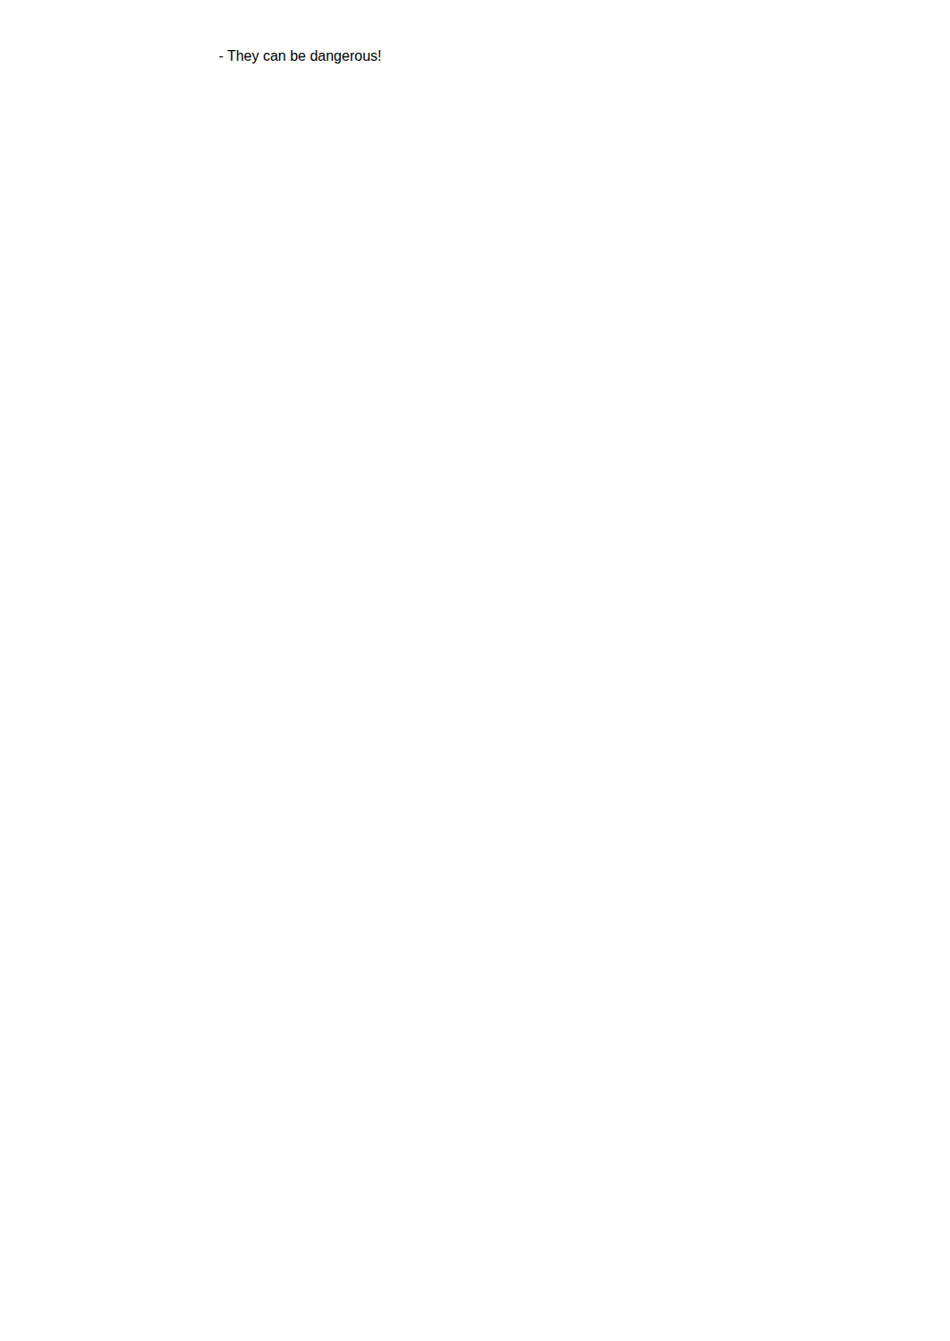- They can be dangerous!